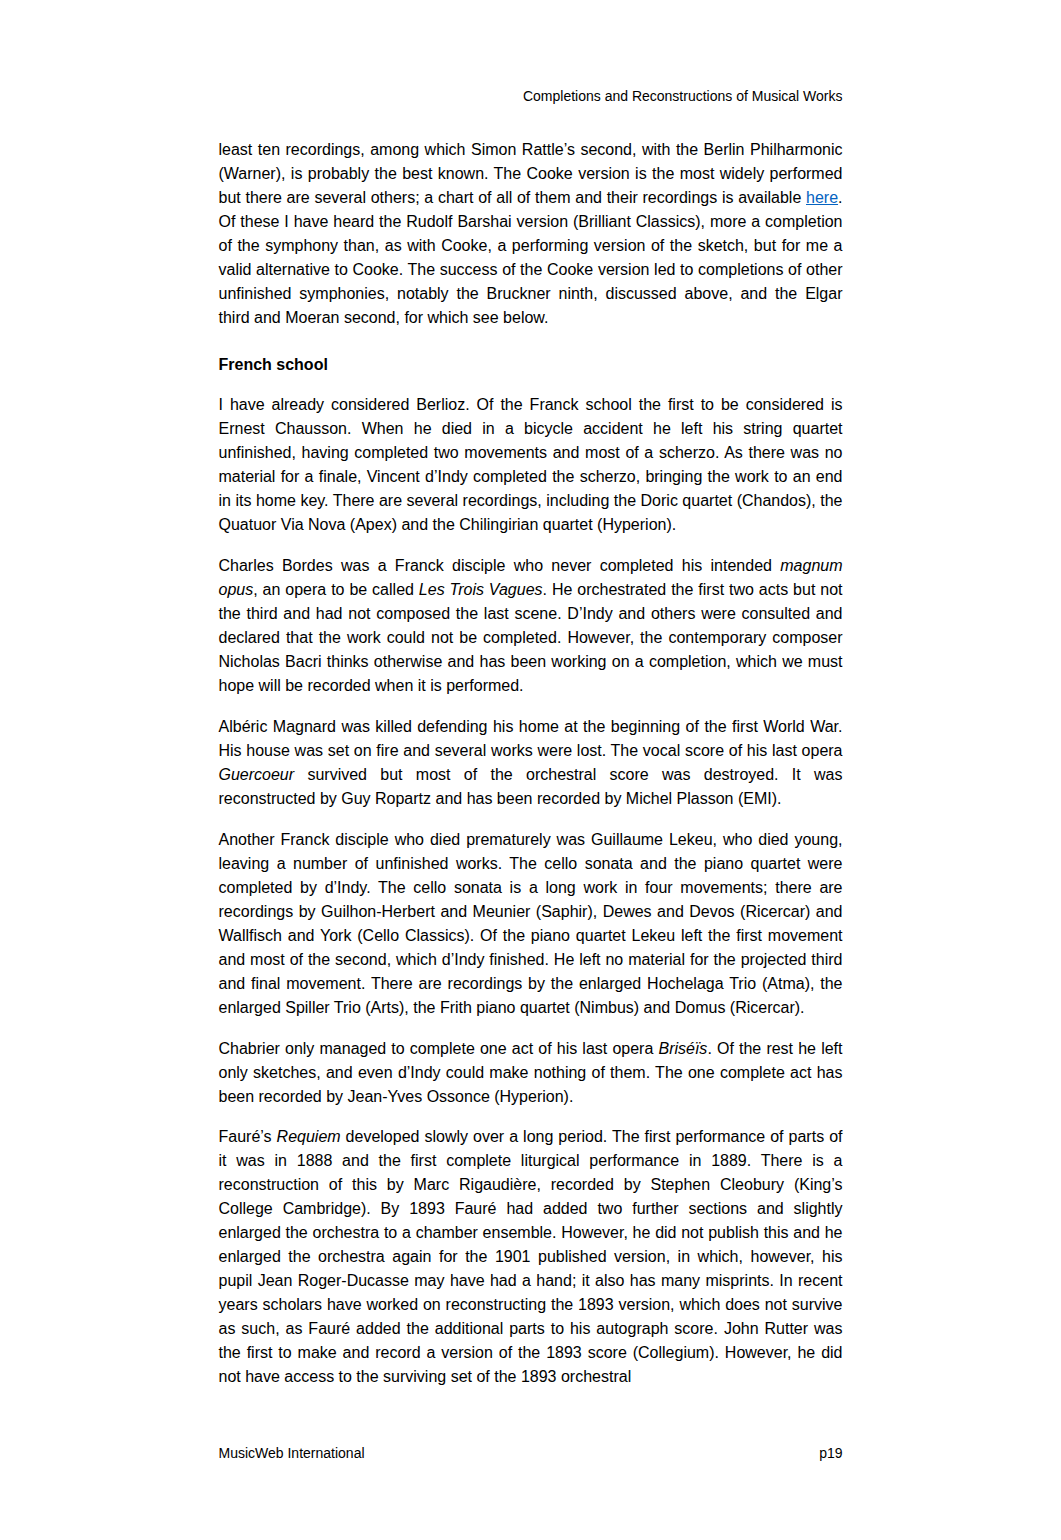Completions and Reconstructions of Musical Works
least ten recordings, among which Simon Rattle’s second, with the Berlin Philharmonic (Warner), is probably the best known. The Cooke version is the most widely performed but there are several others; a chart of all of them and their recordings is available here. Of these I have heard the Rudolf Barshai version (Brilliant Classics), more a completion of the symphony than, as with Cooke, a performing version of the sketch, but for me a valid alternative to Cooke. The success of the Cooke version led to completions of other unfinished symphonies, notably the Bruckner ninth, discussed above, and the Elgar third and Moeran second, for which see below.
French school
I have already considered Berlioz. Of the Franck school the first to be considered is Ernest Chausson. When he died in a bicycle accident he left his string quartet unfinished, having completed two movements and most of a scherzo. As there was no material for a finale, Vincent d’Indy completed the scherzo, bringing the work to an end in its home key. There are several recordings, including the Doric quartet (Chandos), the Quatuor Via Nova (Apex) and the Chilingirian quartet (Hyperion).
Charles Bordes was a Franck disciple who never completed his intended magnum opus, an opera to be called Les Trois Vagues. He orchestrated the first two acts but not the third and had not composed the last scene. D’Indy and others were consulted and declared that the work could not be completed. However, the contemporary composer Nicholas Bacri thinks otherwise and has been working on a completion, which we must hope will be recorded when it is performed.
Albéric Magnard was killed defending his home at the beginning of the first World War. His house was set on fire and several works were lost. The vocal score of his last opera Guercoeur survived but most of the orchestral score was destroyed. It was reconstructed by Guy Ropartz and has been recorded by Michel Plasson (EMI).
Another Franck disciple who died prematurely was Guillaume Lekeu, who died young, leaving a number of unfinished works. The cello sonata and the piano quartet were completed by d’Indy. The cello sonata is a long work in four movements; there are recordings by Guilhon-Herbert and Meunier (Saphir), Dewes and Devos (Ricercar) and Wallfisch and York (Cello Classics). Of the piano quartet Lekeu left the first movement and most of the second, which d’Indy finished. He left no material for the projected third and final movement. There are recordings by the enlarged Hochelaga Trio (Atma), the enlarged Spiller Trio (Arts), the Frith piano quartet (Nimbus) and Domus (Ricercar).
Chabrier only managed to complete one act of his last opera Briséïs. Of the rest he left only sketches, and even d’Indy could make nothing of them. The one complete act has been recorded by Jean-Yves Ossonce (Hyperion).
Fauré’s Requiem developed slowly over a long period. The first performance of parts of it was in 1888 and the first complete liturgical performance in 1889. There is a reconstruction of this by Marc Rigaudière, recorded by Stephen Cleobury (King’s College Cambridge). By 1893 Fauré had added two further sections and slightly enlarged the orchestra to a chamber ensemble. However, he did not publish this and he enlarged the orchestra again for the 1901 published version, in which, however, his pupil Jean Roger-Ducasse may have had a hand; it also has many misprints. In recent years scholars have worked on reconstructing the 1893 version, which does not survive as such, as Fauré added the additional parts to his autograph score. John Rutter was the first to make and record a version of the 1893 score (Collegium). However, he did not have access to the surviving set of the 1893 orchestral
MusicWeb International p19